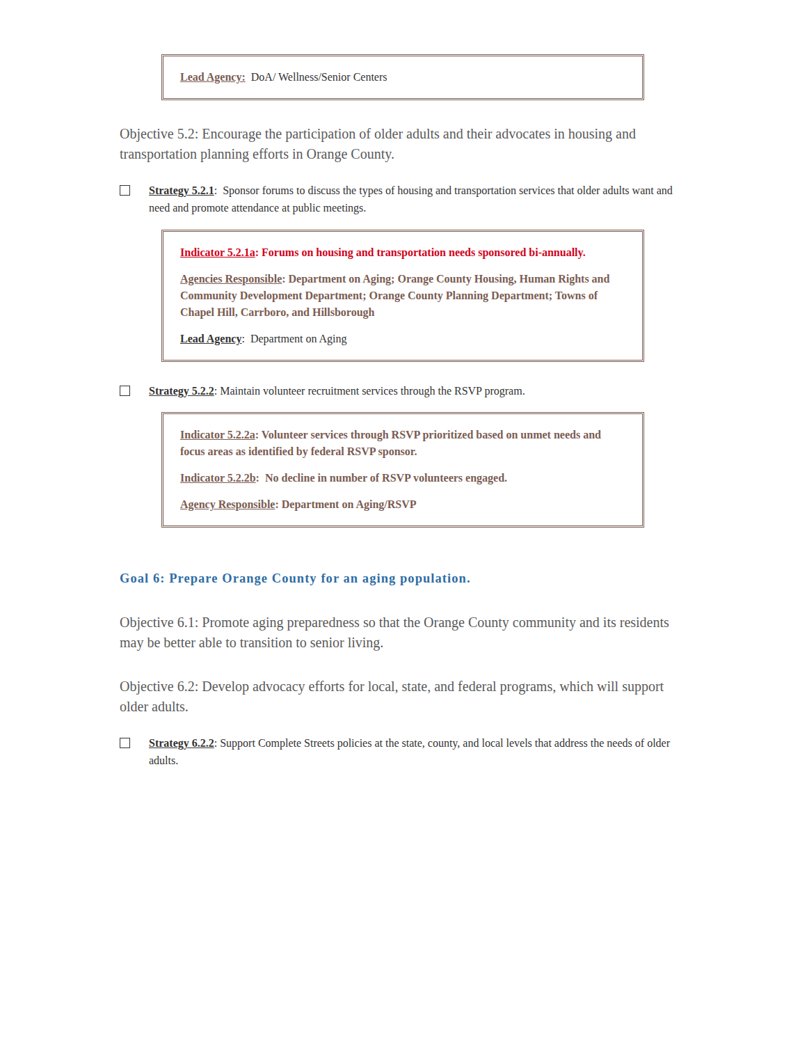Lead Agency: DoA/ Wellness/Senior Centers
Objective 5.2: Encourage the participation of older adults and their advocates in housing and transportation planning efforts in Orange County.
Strategy 5.2.1: Sponsor forums to discuss the types of housing and transportation services that older adults want and need and promote attendance at public meetings.
Indicator 5.2.1a: Forums on housing and transportation needs sponsored bi-annually.
Agencies Responsible: Department on Aging; Orange County Housing, Human Rights and Community Development Department; Orange County Planning Department; Towns of Chapel Hill, Carrboro, and Hillsborough
Lead Agency: Department on Aging
Strategy 5.2.2: Maintain volunteer recruitment services through the RSVP program.
Indicator 5.2.2a: Volunteer services through RSVP prioritized based on unmet needs and focus areas as identified by federal RSVP sponsor.
Indicator 5.2.2b: No decline in number of RSVP volunteers engaged.
Agency Responsible: Department on Aging/RSVP
Goal 6: Prepare Orange County for an aging population.
Objective 6.1: Promote aging preparedness so that the Orange County community and its residents may be better able to transition to senior living.
Objective 6.2: Develop advocacy efforts for local, state, and federal programs, which will support older adults.
Strategy 6.2.2: Support Complete Streets policies at the state, county, and local levels that address the needs of older adults.